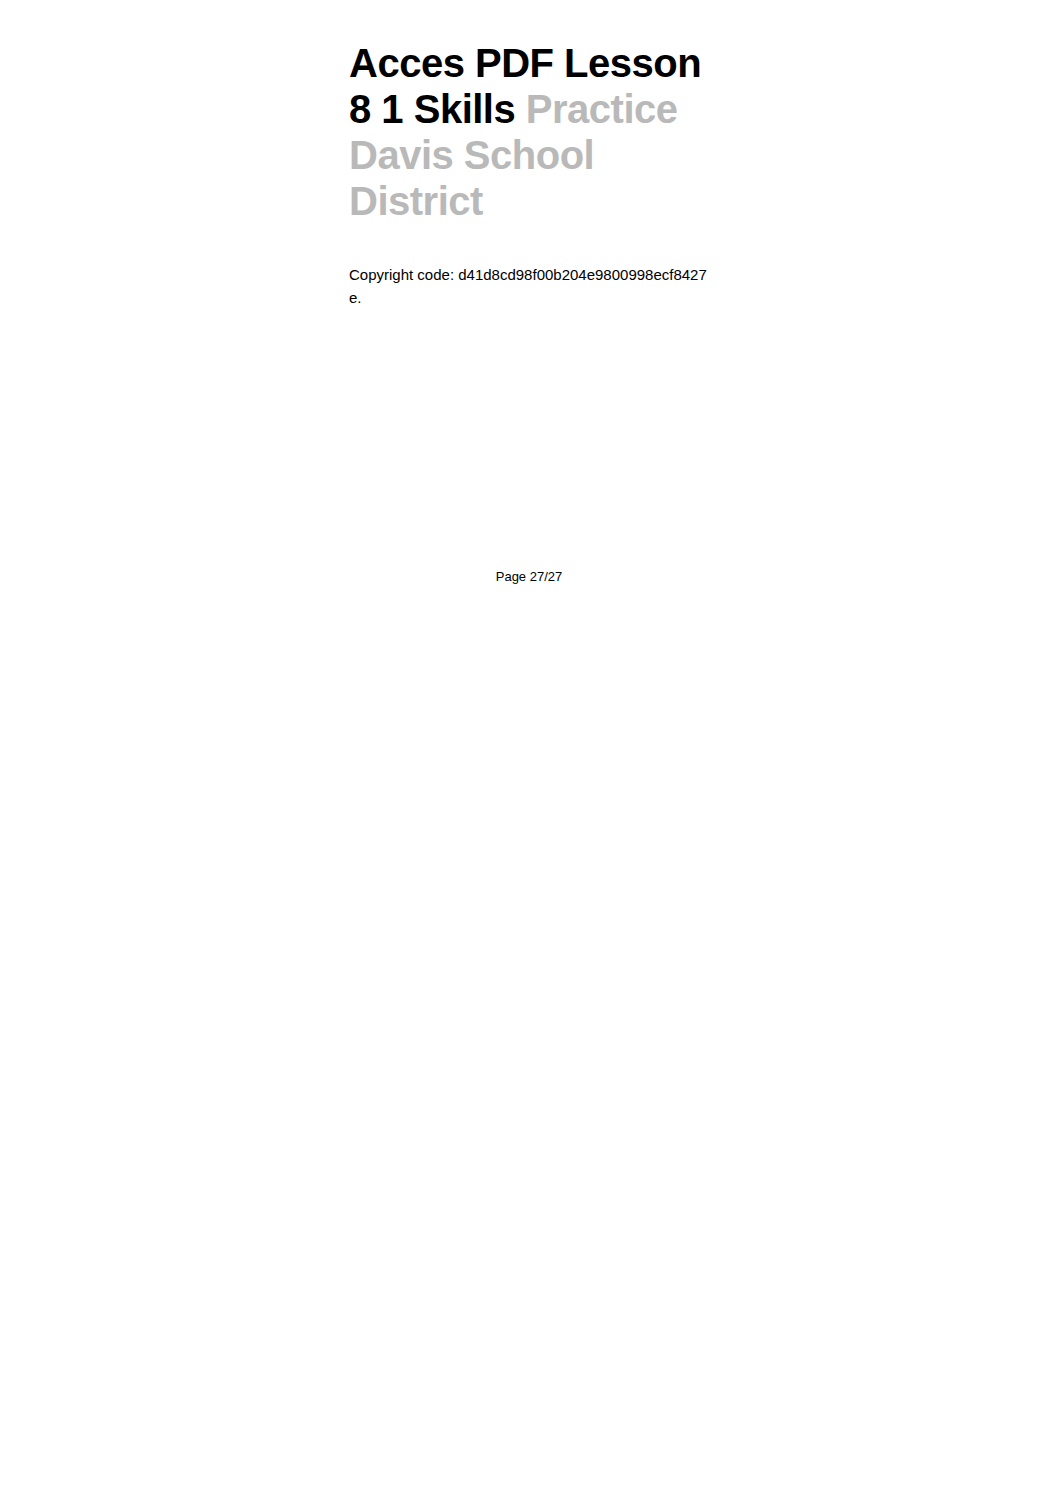Acces PDF Lesson 8 1 Skills Practice Davis School District
Copyright code: d41d8cd98f00b204e9800998ecf8427e.
Page 27/27